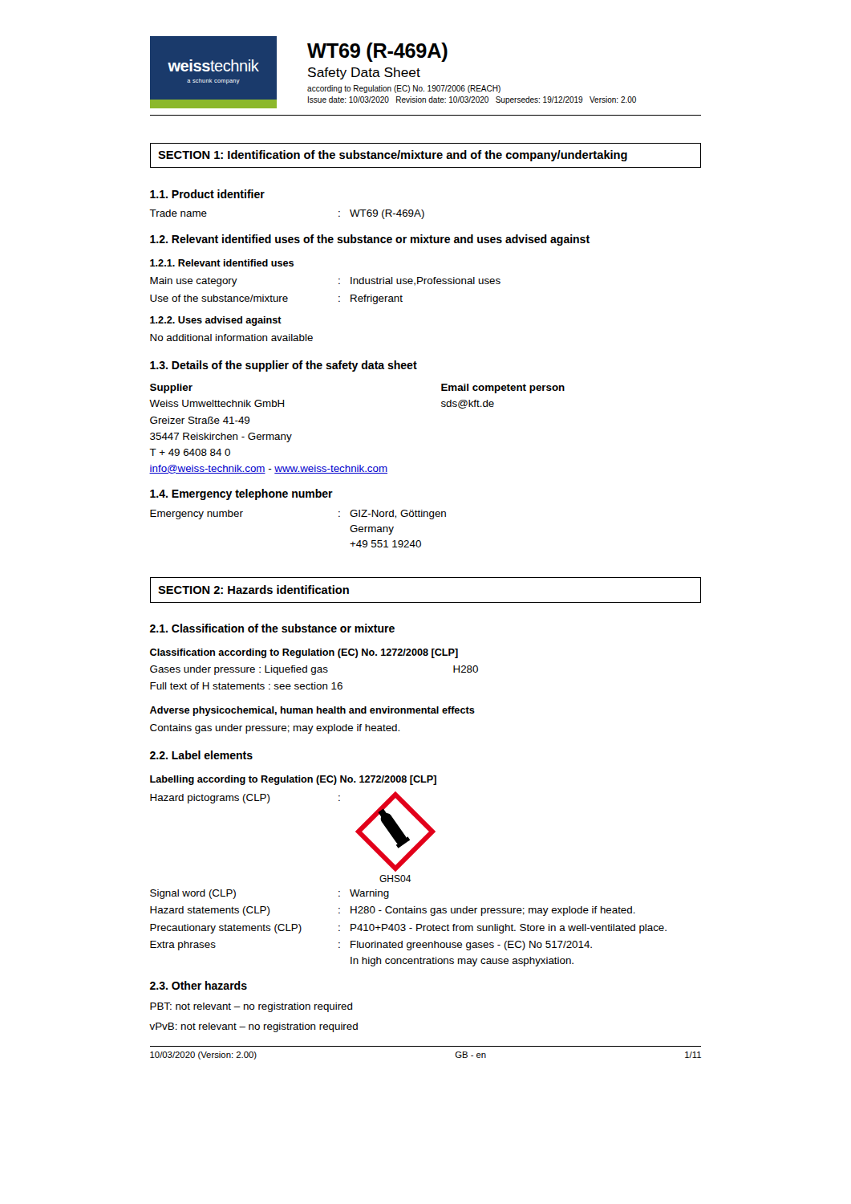weisstechnik
a schunk company
WT69 (R-469A)
Safety Data Sheet
according to Regulation (EC) No. 1907/2006 (REACH)
Issue date: 10/03/2020 Revision date: 10/03/2020 Supersedes: 19/12/2019 Version: 2.00
SECTION 1: Identification of the substance/mixture and of the company/undertaking
1.1. Product identifier
Trade name
:
WT69 (R-469A)
1.2. Relevant identified uses of the substance or mixture and uses advised against
1.2.1. Relevant identified uses
Main use category
:
Industrial use,Professional uses
Use of the substance/mixture
:
Refrigerant
1.2.2. Uses advised against
No additional information available
1.3. Details of the supplier of the safety data sheet
Supplier
Weiss Umwelttechnik GmbH
Greizer Straße 41-49
35447 Reiskirchen - Germany
T + 49 6408 84 0
info@weiss-technik.com - www.weiss-technik.com
Email competent person
sds@kft.de
1.4. Emergency telephone number
Emergency number
:
GIZ-Nord, Göttingen
Germany
+49 551 19240
SECTION 2: Hazards identification
2.1. Classification of the substance or mixture
Classification according to Regulation (EC) No. 1272/2008 [CLP]
Gases under pressure : Liquefied gas
H280
Full text of H statements : see section 16
Adverse physicochemical, human health and environmental effects
Contains gas under pressure; may explode if heated.
2.2. Label elements
Labelling according to Regulation (EC) No. 1272/2008 [CLP]
Hazard pictograms (CLP)
:
GHS04
Signal word (CLP)
:
Warning
Hazard statements (CLP)
:
H280 - Contains gas under pressure; may explode if heated.
Precautionary statements (CLP)
:
P410+P403 - Protect from sunlight. Store in a well-ventilated place.
Extra phrases
:
Fluorinated greenhouse gases - (EC) No 517/2014.
In high concentrations may cause asphyxiation.
2.3. Other hazards
PBT: not relevant – no registration required
vPvB: not relevant – no registration required
10/03/2020 (Version: 2.00)
GB - en
1/11